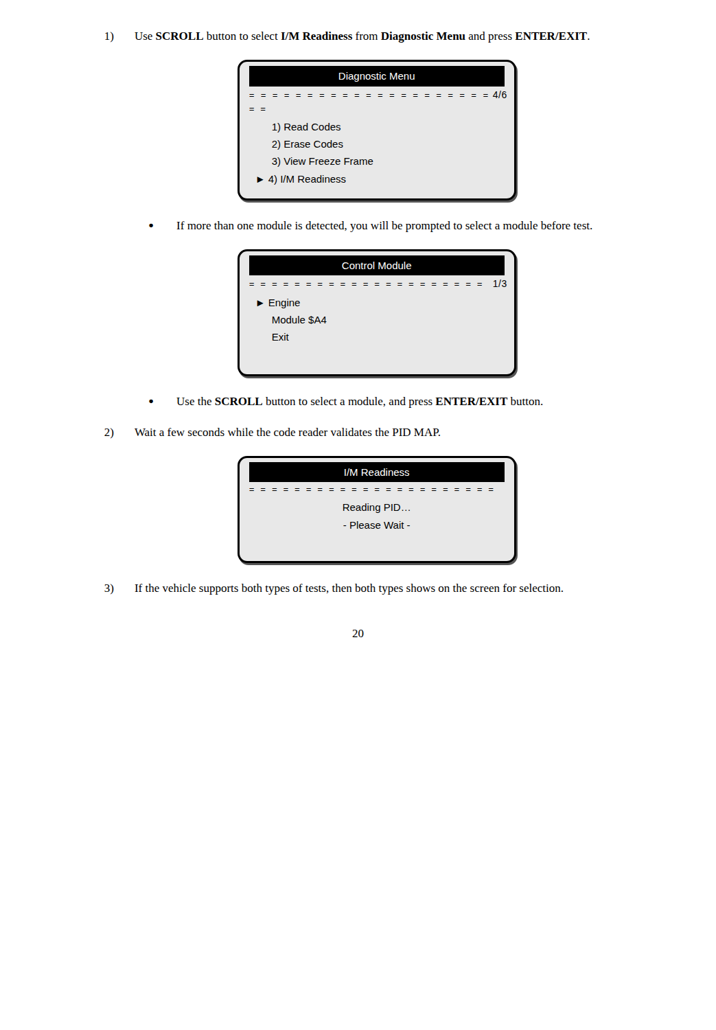Use SCROLL button to select I/M Readiness from Diagnostic Menu and press ENTER/EXIT.
Diagnostic Menu
= = = = = = = = = = = = = = = = = = = = = = =4/6
1) Read Codes
2) Erase Codes
3) View Freeze Frame
► 4) I/M Readiness
If more than one module is detected, you will be prompted to select a module before test.
Control Module
= = = = = = = = = = = = = = = = = = = = =1/3
► Engine
Module $A4
Exit
Use the SCROLL button to select a module, and press ENTER/EXIT button.
Wait a few seconds while the code reader validates the PID MAP.
I/M Readiness
= = = = = = = = = = = = = = = = = = = = = =
Reading PID…
- Please Wait -
If the vehicle supports both types of tests, then both types shows on the screen for selection.
20